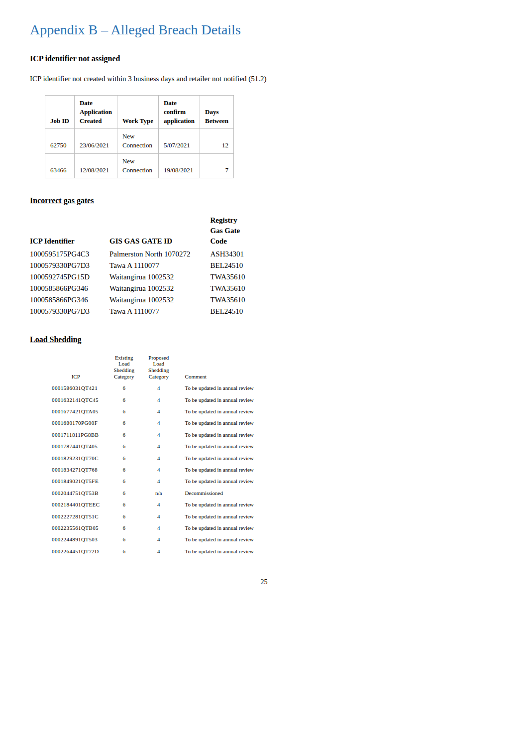Appendix B – Alleged Breach Details
ICP identifier not assigned
ICP identifier not created within 3 business days and retailer not notified (51.2)
| Job ID | Date Application Created | Work Type | Date confirm application | Days Between |
| --- | --- | --- | --- | --- |
| 62750 | 23/06/2021 | New Connection | 5/07/2021 | 12 |
| 63466 | 12/08/2021 | New Connection | 19/08/2021 | 7 |
Incorrect gas gates
| ICP Identifier | GIS GAS GATE ID | Registry Gas Gate Code |
| --- | --- | --- |
| 1000595175PG4C3 | Palmerston North 1070272 | ASH34301 |
| 1000579330PG7D3 | Tawa A 1110077 | BEL24510 |
| 1000592745PG15D | Waitangirua 1002532 | TWA35610 |
| 1000585866PG346 | Waitangirua 1002532 | TWA35610 |
| 1000585866PG346 | Waitangirua 1002532 | TWA35610 |
| 1000579330PG7D3 | Tawa A 1110077 | BEL24510 |
Load Shedding
| ICP | Existing Load Shedding Category | Proposed Load Shedding Category | Comment |
| --- | --- | --- | --- |
| 0001586031QT421 | 6 | 4 | To be updated in annual review |
| 0001632141QTC45 | 6 | 4 | To be updated in annual review |
| 0001677421QTA05 | 6 | 4 | To be updated in annual review |
| 0001680170PG00F | 6 | 4 | To be updated in annual review |
| 0001711811PG8BB | 6 | 4 | To be updated in annual review |
| 0001787441QT405 | 6 | 4 | To be updated in annual review |
| 0001829231QT70C | 6 | 4 | To be updated in annual review |
| 0001834271QT768 | 6 | 4 | To be updated in annual review |
| 0001849021QT5FE | 6 | 4 | To be updated in annual review |
| 0002044751QT53B | 6 | n/a | Decommissioned |
| 0002184401QTEEC | 6 | 4 | To be updated in annual review |
| 0002227281QT51C | 6 | 4 | To be updated in annual review |
| 0002235561QTB05 | 6 | 4 | To be updated in annual review |
| 0002244891QT503 | 6 | 4 | To be updated in annual review |
| 0002264451QT72D | 6 | 4 | To be updated in annual review |
25